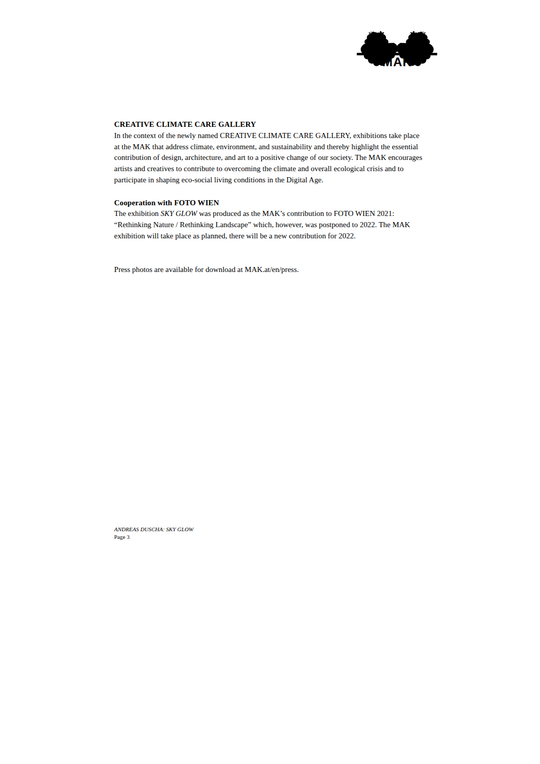MAK
CREATIVE CLIMATE CARE GALLERY
In the context of the newly named CREATIVE CLIMATE CARE GALLERY, exhibitions take place at the MAK that address climate, environment, and sustainability and thereby highlight the essential contribution of design, architecture, and art to a positive change of our society. The MAK encourages artists and creatives to contribute to overcoming the climate and overall ecological crisis and to participate in shaping eco-social living conditions in the Digital Age.
Cooperation with FOTO WIEN
The exhibition SKY GLOW was produced as the MAK’s contribution to FOTO WIEN 2021: “Rethinking Nature / Rethinking Landscape” which, however, was postponed to 2022. The MAK exhibition will take place as planned, there will be a new contribution for 2022.
Press photos are available for download at MAK.at/en/press.
ANDREAS DUSCHA: SKY GLOW
Page 3